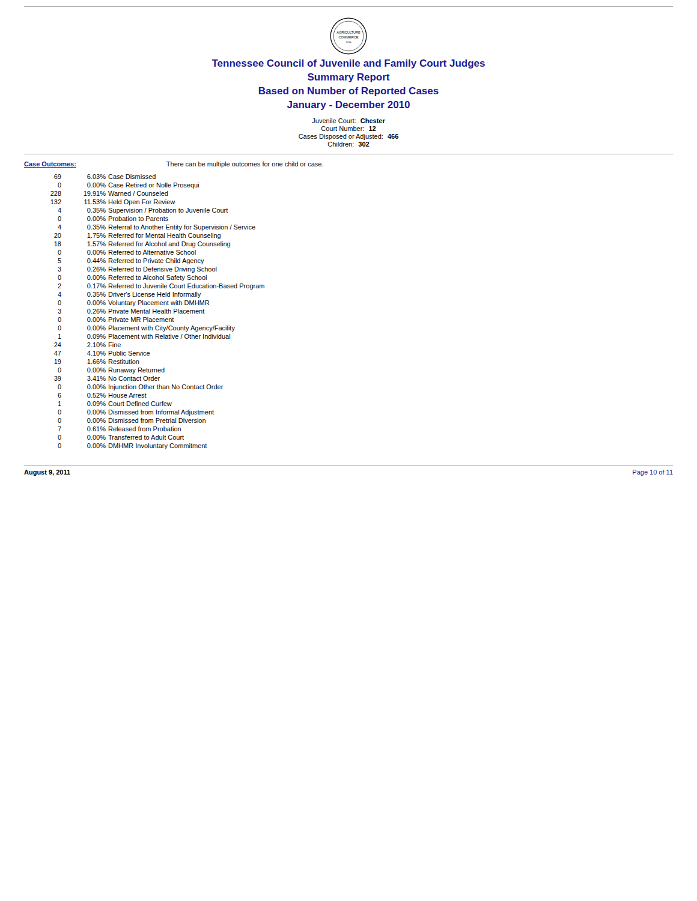Tennessee Council of Juvenile and Family Court Judges
Summary Report
Based on Number of Reported Cases
January - December 2010
Juvenile Court: Chester
Court Number: 12
Cases Disposed or Adjusted: 466
Children: 302
Case Outcomes: There can be multiple outcomes for one child or case.
| 69 | 6.03% | Case Dismissed |
| 0 | 0.00% | Case Retired or Nolle Prosequi |
| 228 | 19.91% | Warned / Counseled |
| 132 | 11.53% | Held Open For Review |
| 4 | 0.35% | Supervision / Probation to Juvenile Court |
| 0 | 0.00% | Probation to Parents |
| 4 | 0.35% | Referral to Another Entity for Supervision / Service |
| 20 | 1.75% | Referred for Mental Health Counseling |
| 18 | 1.57% | Referred for Alcohol and Drug Counseling |
| 0 | 0.00% | Referred to Alternative School |
| 5 | 0.44% | Referred to Private Child Agency |
| 3 | 0.26% | Referred to Defensive Driving School |
| 0 | 0.00% | Referred to Alcohol Safety School |
| 2 | 0.17% | Referred to Juvenile Court Education-Based Program |
| 4 | 0.35% | Driver's License Held Informally |
| 0 | 0.00% | Voluntary Placement with DMHMR |
| 3 | 0.26% | Private Mental Health Placement |
| 0 | 0.00% | Private MR Placement |
| 0 | 0.00% | Placement with City/County Agency/Facility |
| 1 | 0.09% | Placement with Relative / Other Individual |
| 24 | 2.10% | Fine |
| 47 | 4.10% | Public Service |
| 19 | 1.66% | Restitution |
| 0 | 0.00% | Runaway Returned |
| 39 | 3.41% | No Contact Order |
| 0 | 0.00% | Injunction Other than No Contact Order |
| 6 | 0.52% | House Arrest |
| 1 | 0.09% | Court Defined Curfew |
| 0 | 0.00% | Dismissed from Informal Adjustment |
| 0 | 0.00% | Dismissed from Pretrial Diversion |
| 7 | 0.61% | Released from Probation |
| 0 | 0.00% | Transferred to Adult Court |
| 0 | 0.00% | DMHMR Involuntary Commitment |
August 9, 2011 Page 10 of 11